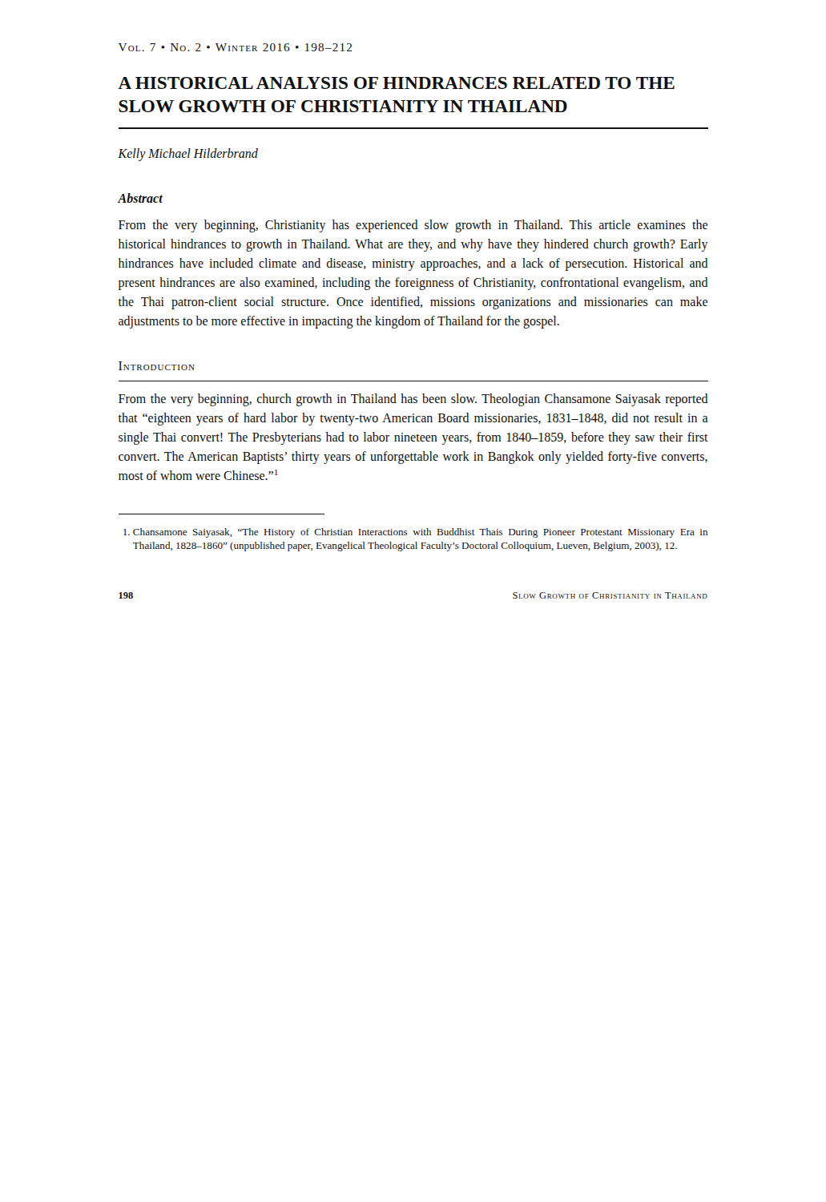Vol. 7 • No. 2 • Winter 2016 • 198–212
A Historical Analysis of Hindrances Related to the Slow Growth of Christianity in Thailand
Kelly Michael Hilderbrand
Abstract
From the very beginning, Christianity has experienced slow growth in Thailand. This article examines the historical hindrances to growth in Thailand. What are they, and why have they hindered church growth? Early hindrances have included climate and disease, ministry approaches, and a lack of persecution. Historical and present hindrances are also examined, including the foreignness of Christianity, confrontational evangelism, and the Thai patron-client social structure. Once identified, missions organizations and missionaries can make adjustments to be more effective in impacting the kingdom of Thailand for the gospel.
Introduction
From the very beginning, church growth in Thailand has been slow. Theologian Chansamone Saiyasak reported that “eighteen years of hard labor by twenty-two American Board missionaries, 1831–1848, did not result in a single Thai convert! The Presbyterians had to labor nineteen years, from 1840–1859, before they saw their first convert. The American Baptists’ thirty years of unforgettable work in Bangkok only yielded forty-five converts, most of whom were Chinese.”1
Chansamone Saiyasak, “The History of Christian Interactions with Buddhist Thais During Pioneer Protestant Missionary Era in Thailand, 1828–1860” (unpublished paper, Evangelical Theological Faculty’s Doctoral Colloquium, Lueven, Belgium, 2003), 12.
198 Slow Growth of Christianity in Thailand